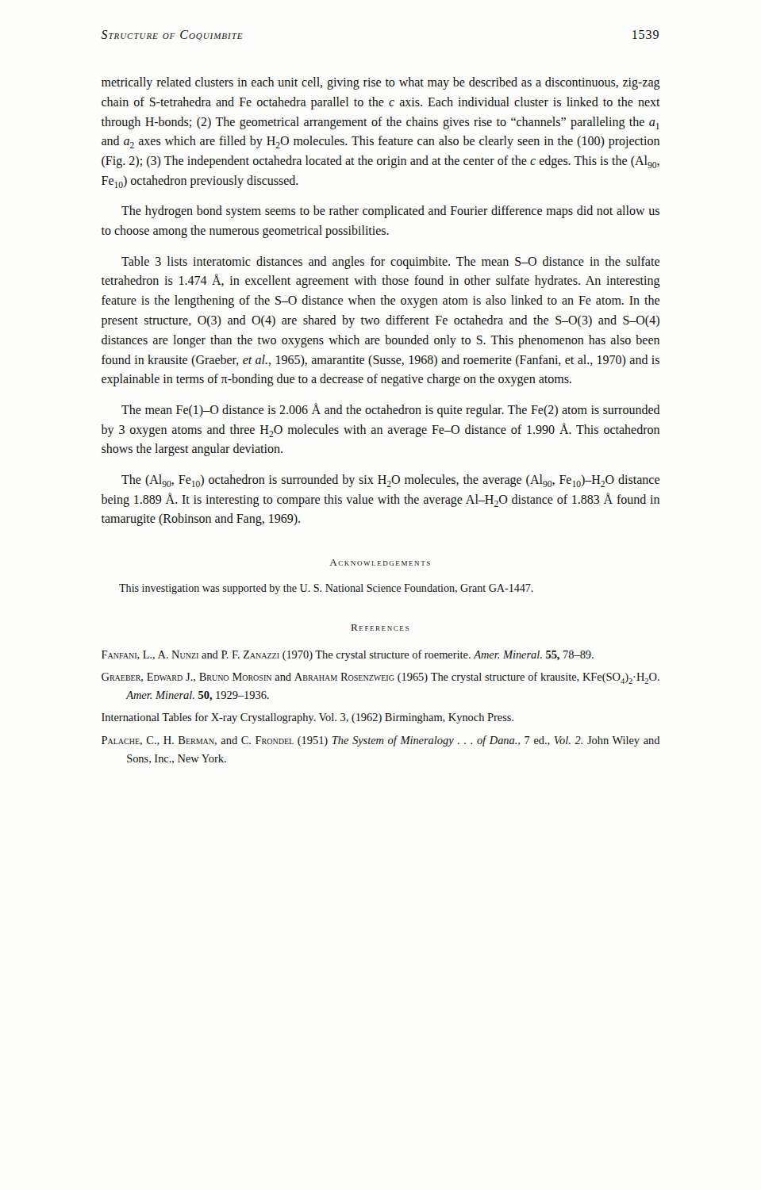Structure of Coquimbite 1539
metrically related clusters in each unit cell, giving rise to what may be described as a discontinuous, zig-zag chain of S-tetrahedra and Fe octahedra parallel to the c axis. Each individual cluster is linked to the next through H-bonds; (2) The geometrical arrangement of the chains gives rise to “channels” paralleling the a1 and a2 axes which are filled by H2O molecules. This feature can also be clearly seen in the (100) projection (Fig. 2); (3) The independent octahedra located at the origin and at the center of the c edges. This is the (Al90, Fe10) octahedron previously discussed.
The hydrogen bond system seems to be rather complicated and Fourier difference maps did not allow us to choose among the numerous geometrical possibilities.
Table 3 lists interatomic distances and angles for coquimbite. The mean S–O distance in the sulfate tetrahedron is 1.474 Å, in excellent agreement with those found in other sulfate hydrates. An interesting feature is the lengthening of the S–O distance when the oxygen atom is also linked to an Fe atom. In the present structure, O(3) and O(4) are shared by two different Fe octahedra and the S–O(3) and S–O(4) distances are longer than the two oxygens which are bounded only to S. This phenomenon has also been found in krausite (Graeber, et al., 1965), amarantite (Susse, 1968) and roemerite (Fanfani, et al., 1970) and is explainable in terms of π-bonding due to a decrease of negative charge on the oxygen atoms.
The mean Fe(1)–O distance is 2.006 Å and the octahedron is quite regular. The Fe(2) atom is surrounded by 3 oxygen atoms and three H2O molecules with an average Fe–O distance of 1.990 Å. This octahedron shows the largest angular deviation.
The (Al90, Fe10) octahedron is surrounded by six H2O molecules, the average (Al90, Fe10)–H2O distance being 1.889 Å. It is interesting to compare this value with the average Al–H2O distance of 1.883 Å found in tamarugite (Robinson and Fang, 1969).
Acknowledgements
This investigation was supported by the U. S. National Science Foundation, Grant GA-1447.
References
Fanfani, L., A. Nunzi and P. F. Zanazzi (1970) The crystal structure of roemerite. Amer. Mineral. 55, 78–89.
Graeber, Edward J., Bruno Morosin and Abraham Rosenzweig (1965) The crystal structure of krausite, KFe(SO4)2·H2O. Amer. Mineral. 50, 1929–1936.
International Tables for X-ray Crystallography. Vol. 3, (1962) Birmingham, Kynoch Press.
Palache, C., H. Berman, and C. Frondel (1951) The System of Mineralogy . . . of Dana., 7 ed., Vol. 2. John Wiley and Sons, Inc., New York.